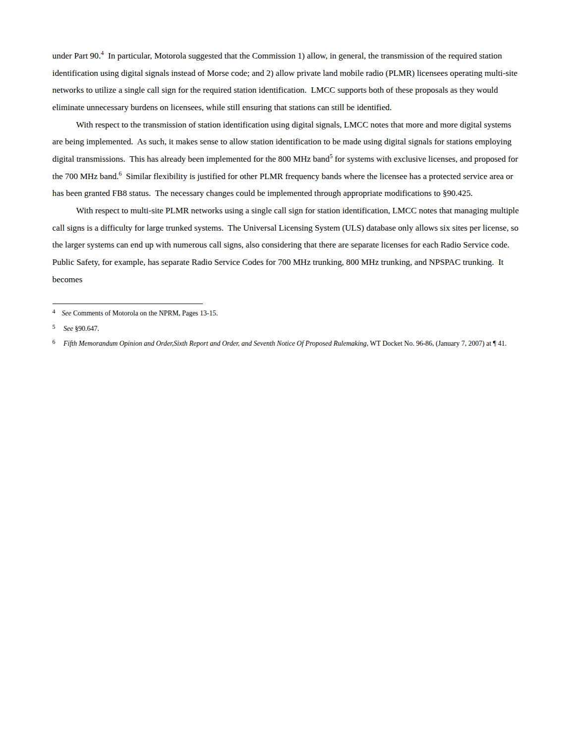under Part 90.4 In particular, Motorola suggested that the Commission 1) allow, in general, the transmission of the required station identification using digital signals instead of Morse code; and 2) allow private land mobile radio (PLMR) licensees operating multi-site networks to utilize a single call sign for the required station identification. LMCC supports both of these proposals as they would eliminate unnecessary burdens on licensees, while still ensuring that stations can still be identified.
With respect to the transmission of station identification using digital signals, LMCC notes that more and more digital systems are being implemented. As such, it makes sense to allow station identification to be made using digital signals for stations employing digital transmissions. This has already been implemented for the 800 MHz band5 for systems with exclusive licenses, and proposed for the 700 MHz band.6 Similar flexibility is justified for other PLMR frequency bands where the licensee has a protected service area or has been granted FB8 status. The necessary changes could be implemented through appropriate modifications to §90.425.
With respect to multi-site PLMR networks using a single call sign for station identification, LMCC notes that managing multiple call signs is a difficulty for large trunked systems. The Universal Licensing System (ULS) database only allows six sites per license, so the larger systems can end up with numerous call signs, also considering that there are separate licenses for each Radio Service code. Public Safety, for example, has separate Radio Service Codes for 700 MHz trunking, 800 MHz trunking, and NPSPAC trunking. It becomes
4 See Comments of Motorola on the NPRM, Pages 13-15.
5 See §90.647.
6 Fifth Memorandum Opinion and Order,Sixth Report and Order, and Seventh Notice Of Proposed Rulemaking, WT Docket No. 96-86, (January 7, 2007) at ¶ 41.